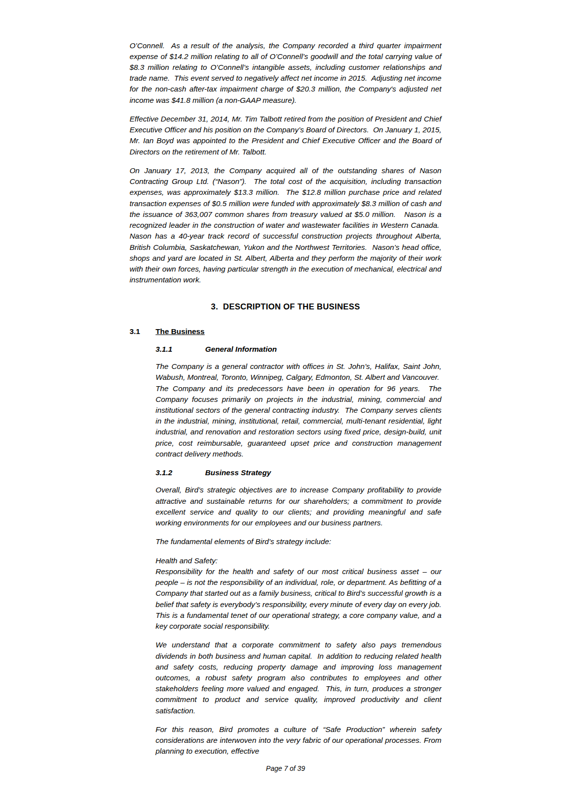O’Connell. As a result of the analysis, the Company recorded a third quarter impairment expense of $14.2 million relating to all of O’Connell’s goodwill and the total carrying value of $8.3 million relating to O’Connell’s intangible assets, including customer relationships and trade name. This event served to negatively affect net income in 2015. Adjusting net income for the non-cash after-tax impairment charge of $20.3 million, the Company's adjusted net income was $41.8 million (a non-GAAP measure).
Effective December 31, 2014, Mr. Tim Talbott retired from the position of President and Chief Executive Officer and his position on the Company’s Board of Directors. On January 1, 2015, Mr. Ian Boyd was appointed to the President and Chief Executive Officer and the Board of Directors on the retirement of Mr. Talbott.
On January 17, 2013, the Company acquired all of the outstanding shares of Nason Contracting Group Ltd. (“Nason”). The total cost of the acquisition, including transaction expenses, was approximately $13.3 million. The $12.8 million purchase price and related transaction expenses of $0.5 million were funded with approximately $8.3 million of cash and the issuance of 363,007 common shares from treasury valued at $5.0 million. Nason is a recognized leader in the construction of water and wastewater facilities in Western Canada. Nason has a 40-year track record of successful construction projects throughout Alberta, British Columbia, Saskatchewan, Yukon and the Northwest Territories. Nason’s head office, shops and yard are located in St. Albert, Alberta and they perform the majority of their work with their own forces, having particular strength in the execution of mechanical, electrical and instrumentation work.
3. DESCRIPTION OF THE BUSINESS
3.1 The Business
3.1.1 General Information
The Company is a general contractor with offices in St. John’s, Halifax, Saint John, Wabush, Montreal, Toronto, Winnipeg, Calgary, Edmonton, St. Albert and Vancouver. The Company and its predecessors have been in operation for 96 years. The Company focuses primarily on projects in the industrial, mining, commercial and institutional sectors of the general contracting industry. The Company serves clients in the industrial, mining, institutional, retail, commercial, multi-tenant residential, light industrial, and renovation and restoration sectors using fixed price, design-build, unit price, cost reimbursable, guaranteed upset price and construction management contract delivery methods.
3.1.2 Business Strategy
Overall, Bird’s strategic objectives are to increase Company profitability to provide attractive and sustainable returns for our shareholders; a commitment to provide excellent service and quality to our clients; and providing meaningful and safe working environments for our employees and our business partners.
The fundamental elements of Bird’s strategy include:
Health and Safety:
Responsibility for the health and safety of our most critical business asset – our people – is not the responsibility of an individual, role, or department. As befitting of a Company that started out as a family business, critical to Bird’s successful growth is a belief that safety is everybody’s responsibility, every minute of every day on every job. This is a fundamental tenet of our operational strategy, a core company value, and a key corporate social responsibility.
We understand that a corporate commitment to safety also pays tremendous dividends in both business and human capital. In addition to reducing related health and safety costs, reducing property damage and improving loss management outcomes, a robust safety program also contributes to employees and other stakeholders feeling more valued and engaged. This, in turn, produces a stronger commitment to product and service quality, improved productivity and client satisfaction.
For this reason, Bird promotes a culture of “Safe Production” wherein safety considerations are interwoven into the very fabric of our operational processes. From planning to execution, effective
Page 7 of 39